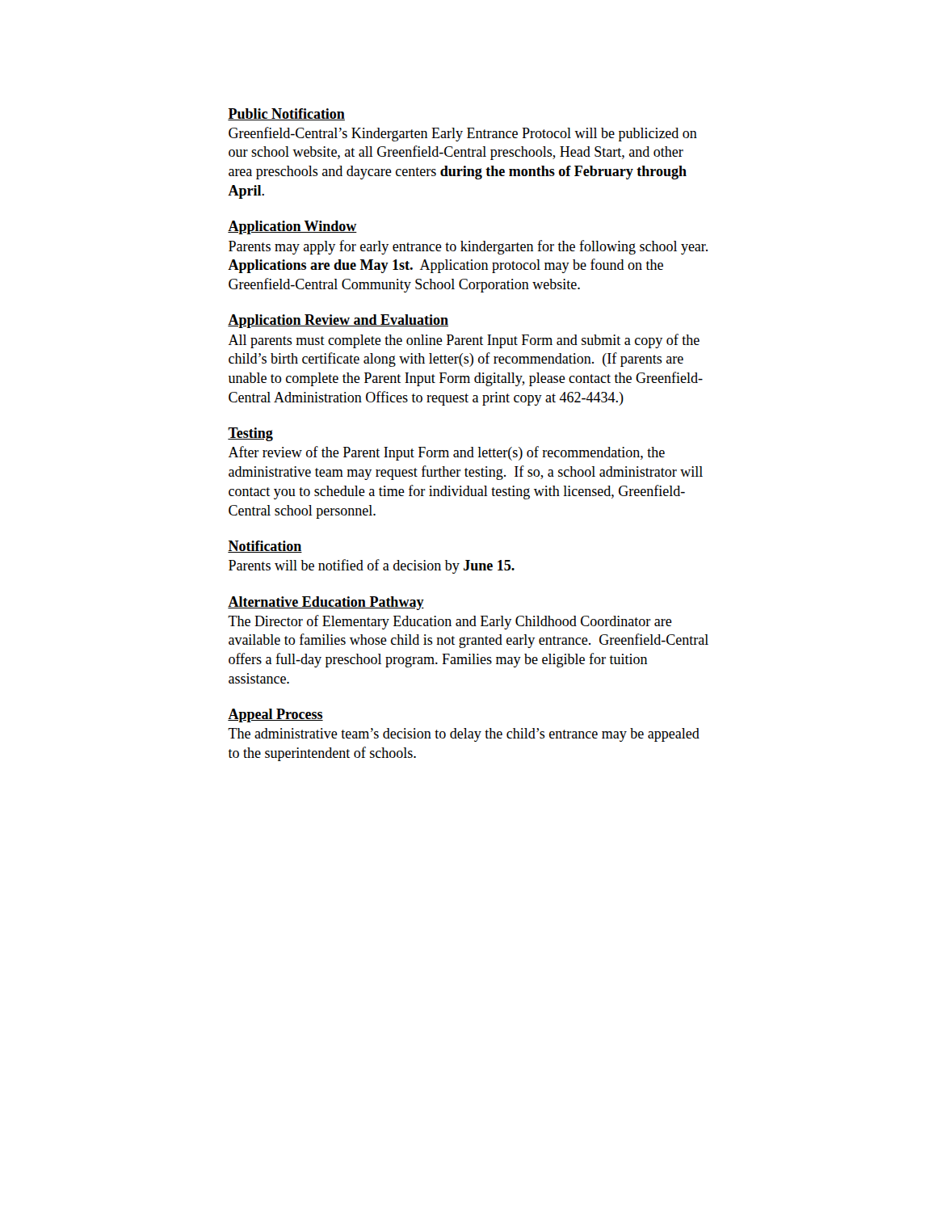Public Notification
Greenfield-Central’s Kindergarten Early Entrance Protocol will be publicized on our school website, at all Greenfield-Central preschools, Head Start, and other area preschools and daycare centers during the months of February through April.
Application Window
Parents may apply for early entrance to kindergarten for the following school year. Applications are due May 1st. Application protocol may be found on the Greenfield-Central Community School Corporation website.
Application Review and Evaluation
All parents must complete the online Parent Input Form and submit a copy of the child’s birth certificate along with letter(s) of recommendation. (If parents are unable to complete the Parent Input Form digitally, please contact the Greenfield-Central Administration Offices to request a print copy at 462-4434.)
Testing
After review of the Parent Input Form and letter(s) of recommendation, the administrative team may request further testing. If so, a school administrator will contact you to schedule a time for individual testing with licensed, Greenfield-Central school personnel.
Notification
Parents will be notified of a decision by June 15.
Alternative Education Pathway
The Director of Elementary Education and Early Childhood Coordinator are available to families whose child is not granted early entrance. Greenfield-Central offers a full-day preschool program. Families may be eligible for tuition assistance.
Appeal Process
The administrative team’s decision to delay the child’s entrance may be appealed to the superintendent of schools.